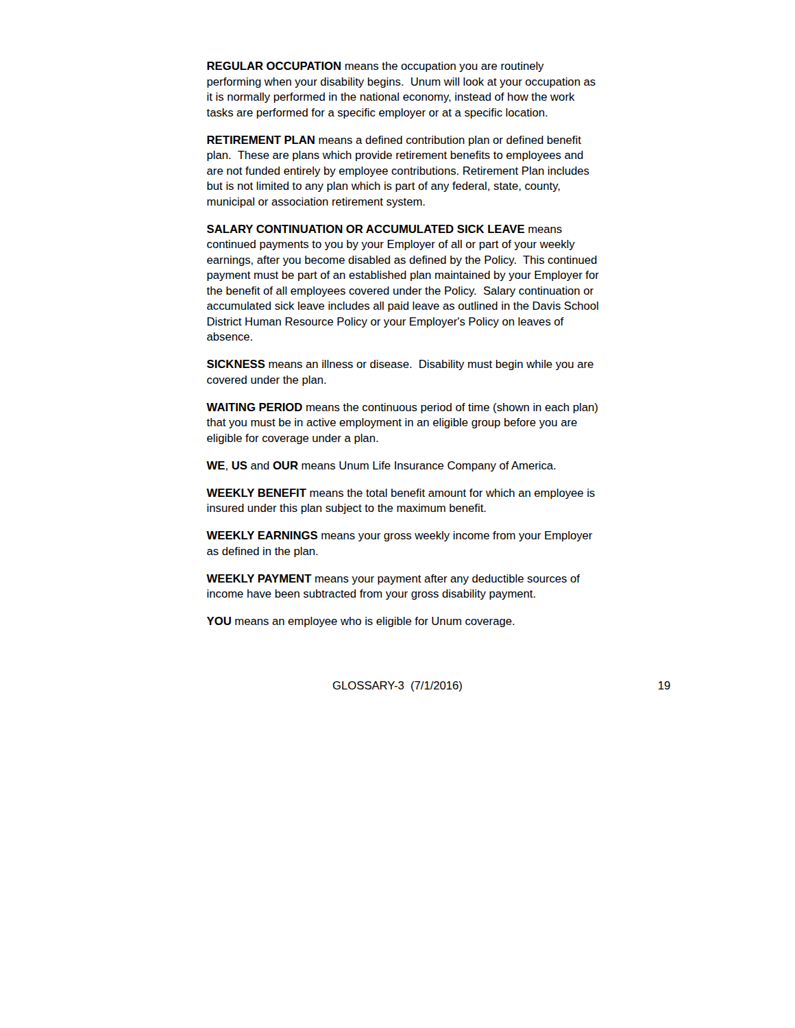REGULAR OCCUPATION means the occupation you are routinely performing when your disability begins. Unum will look at your occupation as it is normally performed in the national economy, instead of how the work tasks are performed for a specific employer or at a specific location.
RETIREMENT PLAN means a defined contribution plan or defined benefit plan. These are plans which provide retirement benefits to employees and are not funded entirely by employee contributions. Retirement Plan includes but is not limited to any plan which is part of any federal, state, county, municipal or association retirement system.
SALARY CONTINUATION OR ACCUMULATED SICK LEAVE means continued payments to you by your Employer of all or part of your weekly earnings, after you become disabled as defined by the Policy. This continued payment must be part of an established plan maintained by your Employer for the benefit of all employees covered under the Policy. Salary continuation or accumulated sick leave includes all paid leave as outlined in the Davis School District Human Resource Policy or your Employer's Policy on leaves of absence.
SICKNESS means an illness or disease. Disability must begin while you are covered under the plan.
WAITING PERIOD means the continuous period of time (shown in each plan) that you must be in active employment in an eligible group before you are eligible for coverage under a plan.
WE, US and OUR means Unum Life Insurance Company of America.
WEEKLY BENEFIT means the total benefit amount for which an employee is insured under this plan subject to the maximum benefit.
WEEKLY EARNINGS means your gross weekly income from your Employer as defined in the plan.
WEEKLY PAYMENT means your payment after any deductible sources of income have been subtracted from your gross disability payment.
YOU means an employee who is eligible for Unum coverage.
GLOSSARY-3 (7/1/2016) 19